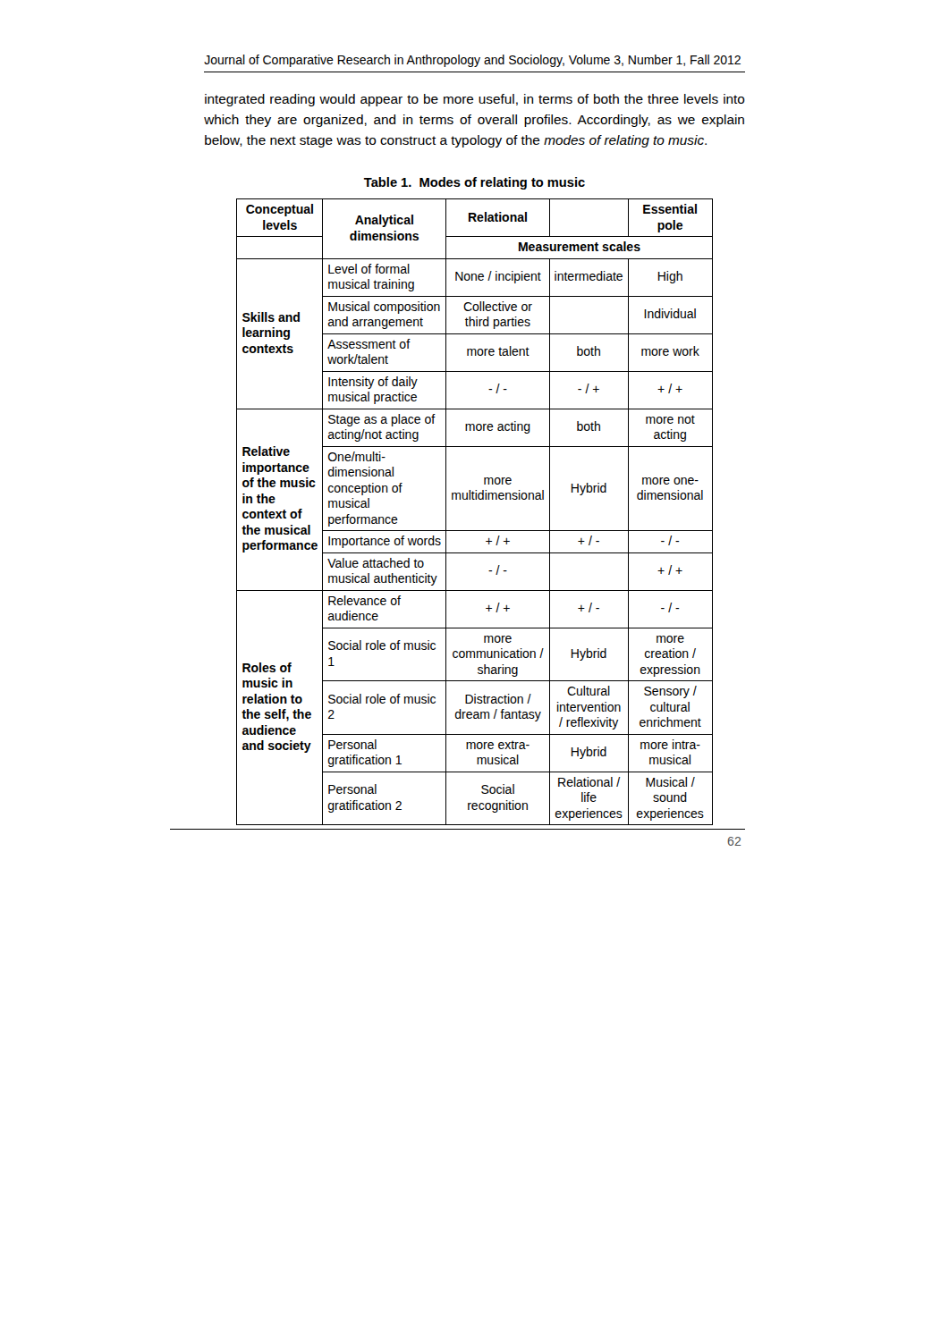Journal of Comparative Research in Anthropology and Sociology, Volume 3, Number 1, Fall 2012
integrated reading would appear to be more useful, in terms of both the three levels into which they are organized, and in terms of overall profiles. Accordingly, as we explain below, the next stage was to construct a typology of the modes of relating to music.
Table 1. Modes of relating to music
| Conceptual levels | Analytical dimensions | Relational | | Essential pole |
| --- | --- | --- | --- | --- |
| | Measurement scales |
| Skills and learning contexts | Level of formal musical training | None / incipient | intermediate | High |
| Musical composition and arrangement | Collective or third parties | | Individual |
| Assessment of work/talent | more talent | both | more work |
| Intensity of daily musical practice | - / - | - / + | + / + |
| Relative importance of the music in the context of the musical performance | Stage as a place of acting/not acting | more acting | both | more not acting |
| One/multi-dimensional conception of musical performance | more multidimensional | Hybrid | more one-dimensional |
| Importance of words | + / + | + / - | - / - |
| Value attached to musical authenticity | - / - | | + / + |
| Roles of music in relation to the self, the audience and society | Relevance of audience | + / + | + / - | - / - |
| Social role of music 1 | more communication / sharing | Hybrid | more creation / expression |
| Social role of music 2 | Distraction / dream / fantasy | Cultural intervention / reflexivity | Sensory / cultural enrichment |
| Personal gratification 1 | more extra-musical | Hybrid | more intra-musical |
| Personal gratification 2 | Social recognition | Relational / life experiences | Musical / sound experiences |
62